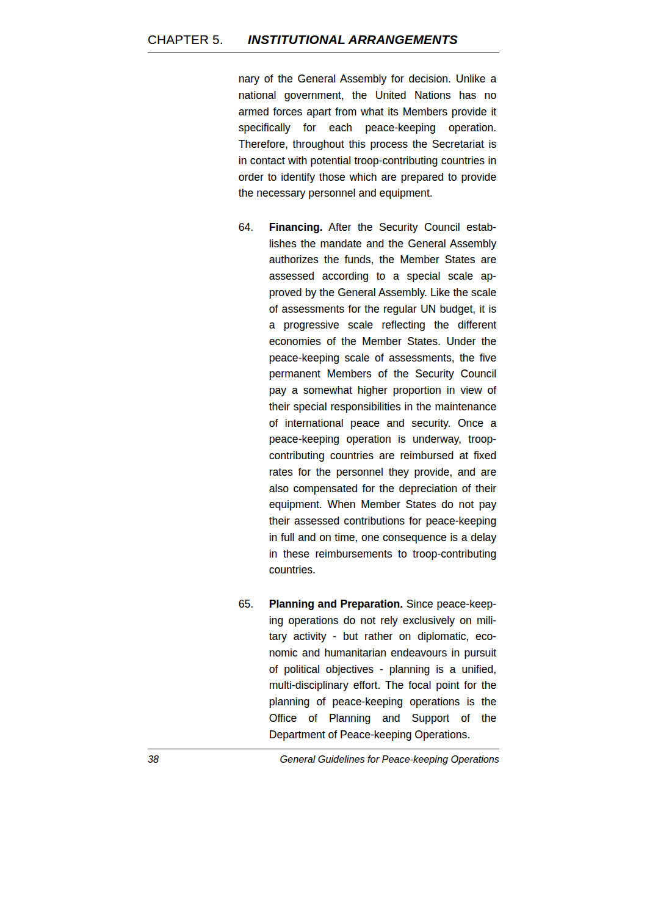CHAPTER 5. INSTITUTIONAL ARRANGEMENTS
nary of the General Assembly for decision. Unlike a national government, the United Nations has no armed forces apart from what its Members provide it specifically for each peace-keeping operation. Therefore, throughout this process the Secretariat is in contact with potential troop-contributing countries in order to identify those which are prepared to provide the necessary personnel and equipment.
64.
Financing. After the Security Council establishes the mandate and the General Assembly authorizes the funds, the Member States are assessed according to a special scale approved by the General Assembly. Like the scale of assessments for the regular UN budget, it is a progressive scale reflecting the different economies of the Member States. Under the peace-keeping scale of assessments, the five permanent Members of the Security Council pay a somewhat higher proportion in view of their special responsibilities in the maintenance of international peace and security. Once a peace-keeping operation is underway, troop-contributing countries are reimbursed at fixed rates for the personnel they provide, and are also compensated for the depreciation of their equipment. When Member States do not pay their assessed contributions for peace-keeping in full and on time, one consequence is a delay in these reimbursements to troop-contributing countries.
65.
Planning and Preparation. Since peace-keeping operations do not rely exclusively on military activity - but rather on diplomatic, economic and humanitarian endeavours in pursuit of political objectives - planning is a unified, multi-disciplinary effort. The focal point for the planning of peace-keeping operations is the Office of Planning and Support of the Department of Peace-keeping Operations.
38 General Guidelines for Peace-keeping Operations